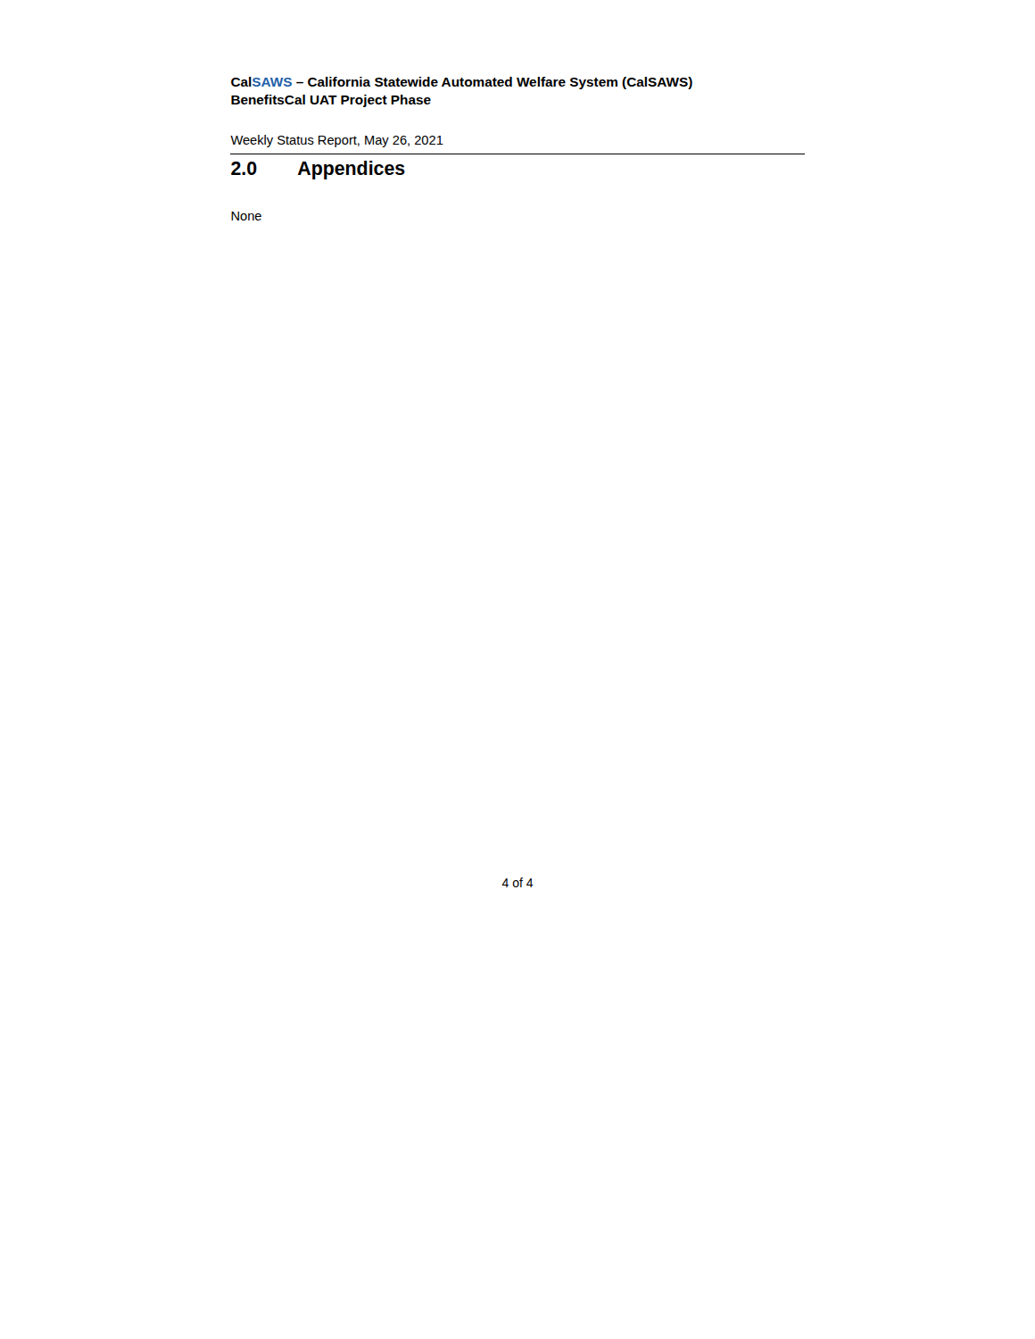Cal SAWS – California Statewide Automated Welfare System (CalSAWS)
BenefitsCal UAT Project Phase
Weekly Status Report, May 26, 2021
2.0 Appendices
None
4 of 4